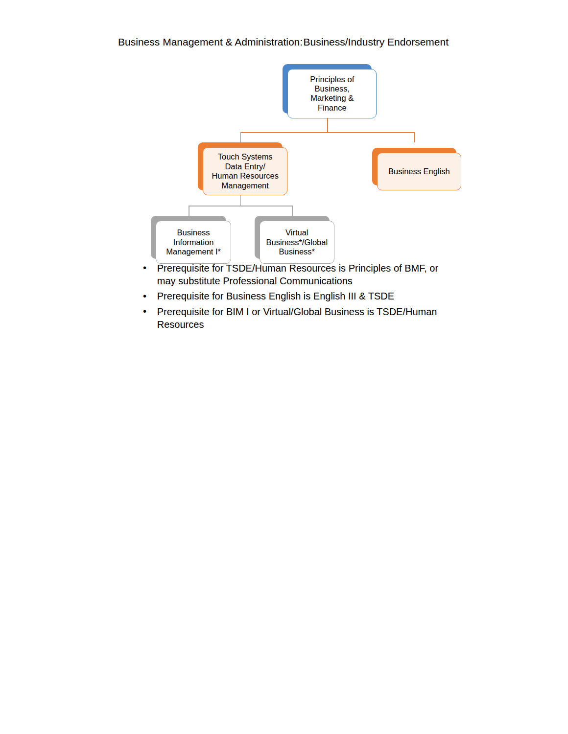Business Management & Administration: Business/Industry Endorsement
Principles of
Business,
Marketing &
Finance
Touch Systems
Data Entry/
Human Resources
Management
Business English
Business
Information
Management I*
Virtual
Business*/Global
Business*
Prerequisite for TSDE/Human Resources is Principles of BMF, or may substitute Professional Communications
Prerequisite for Business English is English III & TSDE
Prerequisite for BIM I or Virtual/Global Business is TSDE/Human Resources